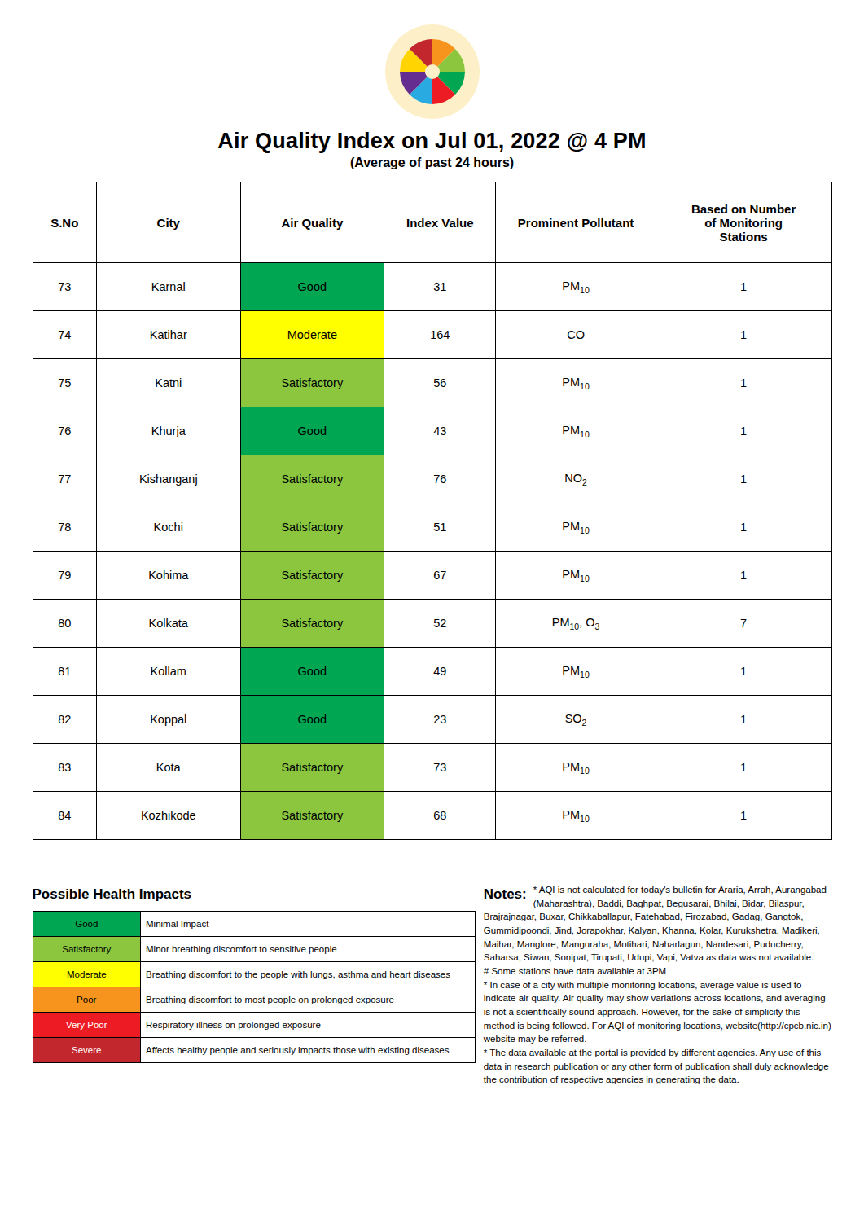Air Quality Index on Jul 01, 2022 @ 4 PM
(Average of past 24 hours)
| S.No | City | Air Quality | Index Value | Prominent Pollutant | Based on Number of Monitoring Stations |
| --- | --- | --- | --- | --- | --- |
| 73 | Karnal | Good | 31 | PM 10 | 1 |
| 74 | Katihar | Moderate | 164 | CO | 1 |
| 75 | Katni | Satisfactory | 56 | PM 10 | 1 |
| 76 | Khurja | Good | 43 | PM 10 | 1 |
| 77 | Kishanganj | Satisfactory | 76 | NO 2 | 1 |
| 78 | Kochi | Satisfactory | 51 | PM 10 | 1 |
| 79 | Kohima | Satisfactory | 67 | PM 10 | 1 |
| 80 | Kolkata | Satisfactory | 52 | PM 10 , O 3 | 7 |
| 81 | Kollam | Good | 49 | PM 10 | 1 |
| 82 | Koppal | Good | 23 | SO 2 | 1 |
| 83 | Kota | Satisfactory | 73 | PM 10 | 1 |
| 84 | Kozhikode | Satisfactory | 68 | PM 10 | 1 |
Possible Health Impacts
| Good | Minimal Impact |
| Satisfactory | Minor breathing discomfort to sensitive people |
| Moderate | Breathing discomfort to the people with lungs, asthma and heart diseases |
| Poor | Breathing discomfort to most people on prolonged exposure |
| Very Poor | Respiratory illness on prolonged exposure |
| Severe | Affects healthy people and seriously impacts those with existing diseases |
Notes:
* AQI is not calculated for today's bulletin for Araria, Arrah, Aurangabad (Maharashtra), Baddi, Baghpat, Begusarai, Bhilai, Bidar, Bilaspur, Brajrajnagar, Buxar, Chikkaballapur, Fatehabad, Firozabad, Gadag, Gangtok, Gummidipoondi, Jind, Jorapokhar, Kalyan, Khanna, Kolar, Kurukshetra, Madikeri, Maihar, Manglore, Manguraha, Motihari, Naharlagun, Nandesari, Puducherry, Saharsa, Siwan, Sonipat, Tirupati, Udupi, Vapi, Vatva as data was not available.
# Some stations have data available at 3PM
* In case of a city with multiple monitoring locations, average value is used to indicate air quality. Air quality may show variations across locations, and averaging is not a scientifically sound approach. However, for the sake of simplicity this method is being followed. For AQI of monitoring locations, website(http://cpcb.nic.in) website may be referred.
* The data available at the portal is provided by different agencies. Any use of this data in research publication or any other form of publication shall duly acknowledge the contribution of respective agencies in generating the data.